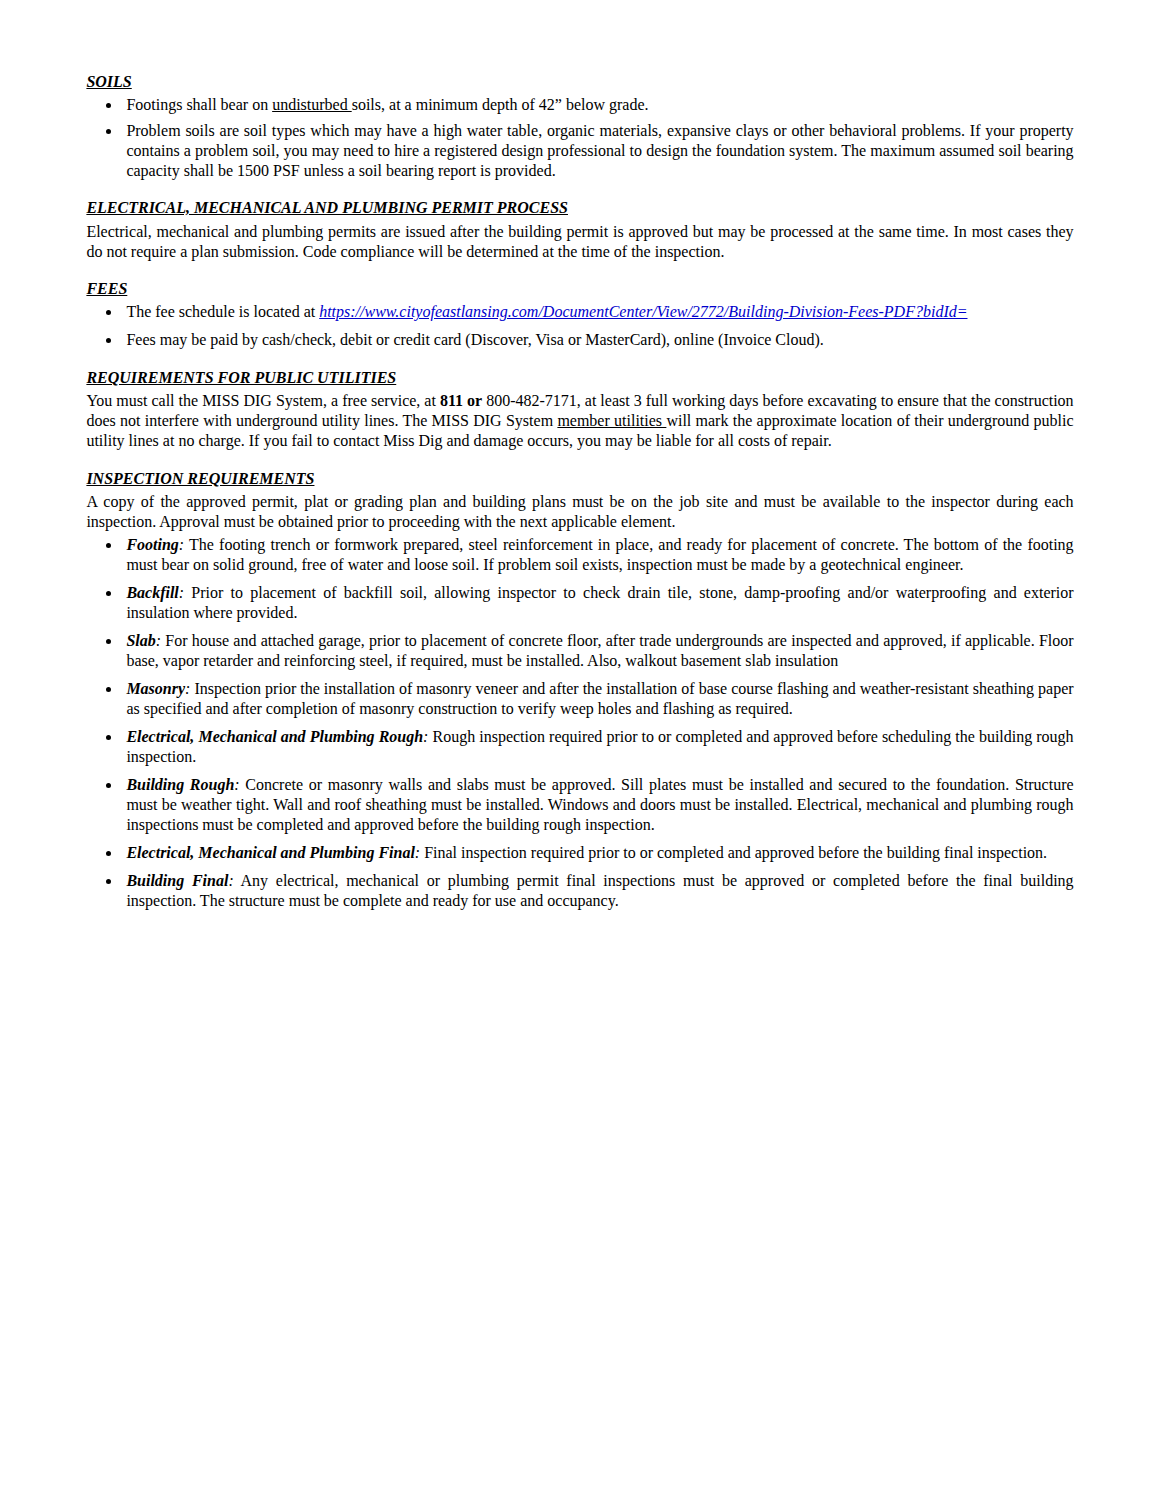SOILS
Footings shall bear on undisturbed soils, at a minimum depth of 42” below grade.
Problem soils are soil types which may have a high water table, organic materials, expansive clays or other behavioral problems. If your property contains a problem soil, you may need to hire a registered design professional to design the foundation system. The maximum assumed soil bearing capacity shall be 1500 PSF unless a soil bearing report is provided.
ELECTRICAL, MECHANICAL AND PLUMBING PERMIT PROCESS
Electrical, mechanical and plumbing permits are issued after the building permit is approved but may be processed at the same time. In most cases they do not require a plan submission. Code compliance will be determined at the time of the inspection.
FEES
The fee schedule is located at https://www.cityofeastlansing.com/DocumentCenter/View/2772/Building-Division-Fees-PDF?bidId=
Fees may be paid by cash/check, debit or credit card (Discover, Visa or MasterCard), online (Invoice Cloud).
REQUIREMENTS FOR PUBLIC UTILITIES
You must call the MISS DIG System, a free service, at 811 or 800-482-7171, at least 3 full working days before excavating to ensure that the construction does not interfere with underground utility lines. The MISS DIG System member utilities will mark the approximate location of their underground public utility lines at no charge. If you fail to contact Miss Dig and damage occurs, you may be liable for all costs of repair.
INSPECTION REQUIREMENTS
A copy of the approved permit, plat or grading plan and building plans must be on the job site and must be available to the inspector during each inspection. Approval must be obtained prior to proceeding with the next applicable element.
Footing: The footing trench or formwork prepared, steel reinforcement in place, and ready for placement of concrete. The bottom of the footing must bear on solid ground, free of water and loose soil. If problem soil exists, inspection must be made by a geotechnical engineer.
Backfill: Prior to placement of backfill soil, allowing inspector to check drain tile, stone, damp-proofing and/or waterproofing and exterior insulation where provided.
Slab: For house and attached garage, prior to placement of concrete floor, after trade undergrounds are inspected and approved, if applicable. Floor base, vapor retarder and reinforcing steel, if required, must be installed. Also, walkout basement slab insulation
Masonry: Inspection prior the installation of masonry veneer and after the installation of base course flashing and weather-resistant sheathing paper as specified and after completion of masonry construction to verify weep holes and flashing as required.
Electrical, Mechanical and Plumbing Rough: Rough inspection required prior to or completed and approved before scheduling the building rough inspection.
Building Rough: Concrete or masonry walls and slabs must be approved. Sill plates must be installed and secured to the foundation. Structure must be weather tight. Wall and roof sheathing must be installed. Windows and doors must be installed. Electrical, mechanical and plumbing rough inspections must be completed and approved before the building rough inspection.
Electrical, Mechanical and Plumbing Final: Final inspection required prior to or completed and approved before the building final inspection.
Building Final: Any electrical, mechanical or plumbing permit final inspections must be approved or completed before the final building inspection. The structure must be complete and ready for use and occupancy.